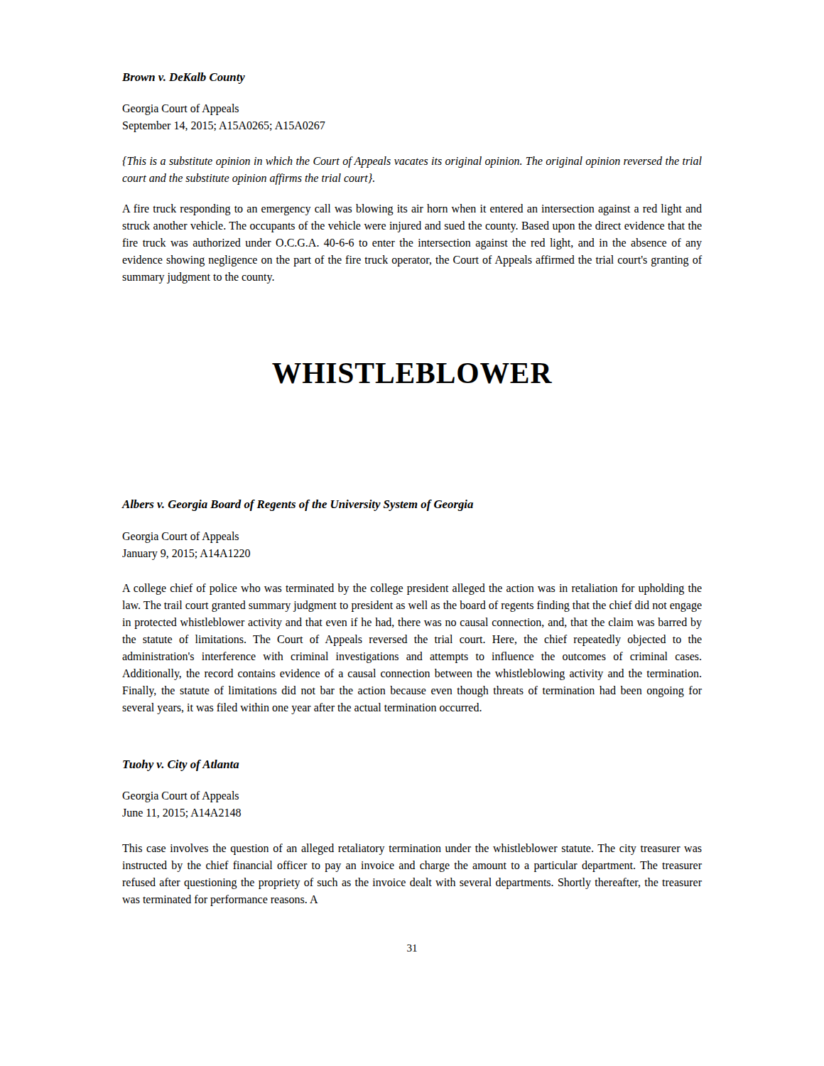Brown v. DeKalb County
Georgia Court of Appeals
September 14, 2015; A15A0265; A15A0267
{This is a substitute opinion in which the Court of Appeals vacates its original opinion. The original opinion reversed the trial court and the substitute opinion affirms the trial court}.
A fire truck responding to an emergency call was blowing its air horn when it entered an intersection against a red light and struck another vehicle. The occupants of the vehicle were injured and sued the county. Based upon the direct evidence that the fire truck was authorized under O.C.G.A. 40-6-6 to enter the intersection against the red light, and in the absence of any evidence showing negligence on the part of the fire truck operator, the Court of Appeals affirmed the trial court's granting of summary judgment to the county.
WHISTLEBLOWER
Albers v. Georgia Board of Regents of the University System of Georgia
Georgia Court of Appeals
January 9, 2015; A14A1220
A college chief of police who was terminated by the college president alleged the action was in retaliation for upholding the law. The trail court granted summary judgment to president as well as the board of regents finding that the chief did not engage in protected whistleblower activity and that even if he had, there was no causal connection, and, that the claim was barred by the statute of limitations. The Court of Appeals reversed the trial court. Here, the chief repeatedly objected to the administration's interference with criminal investigations and attempts to influence the outcomes of criminal cases. Additionally, the record contains evidence of a causal connection between the whistleblowing activity and the termination. Finally, the statute of limitations did not bar the action because even though threats of termination had been ongoing for several years, it was filed within one year after the actual termination occurred.
Tuohy v. City of Atlanta
Georgia Court of Appeals
June 11, 2015; A14A2148
This case involves the question of an alleged retaliatory termination under the whistleblower statute. The city treasurer was instructed by the chief financial officer to pay an invoice and charge the amount to a particular department. The treasurer refused after questioning the propriety of such as the invoice dealt with several departments. Shortly thereafter, the treasurer was terminated for performance reasons. A
31